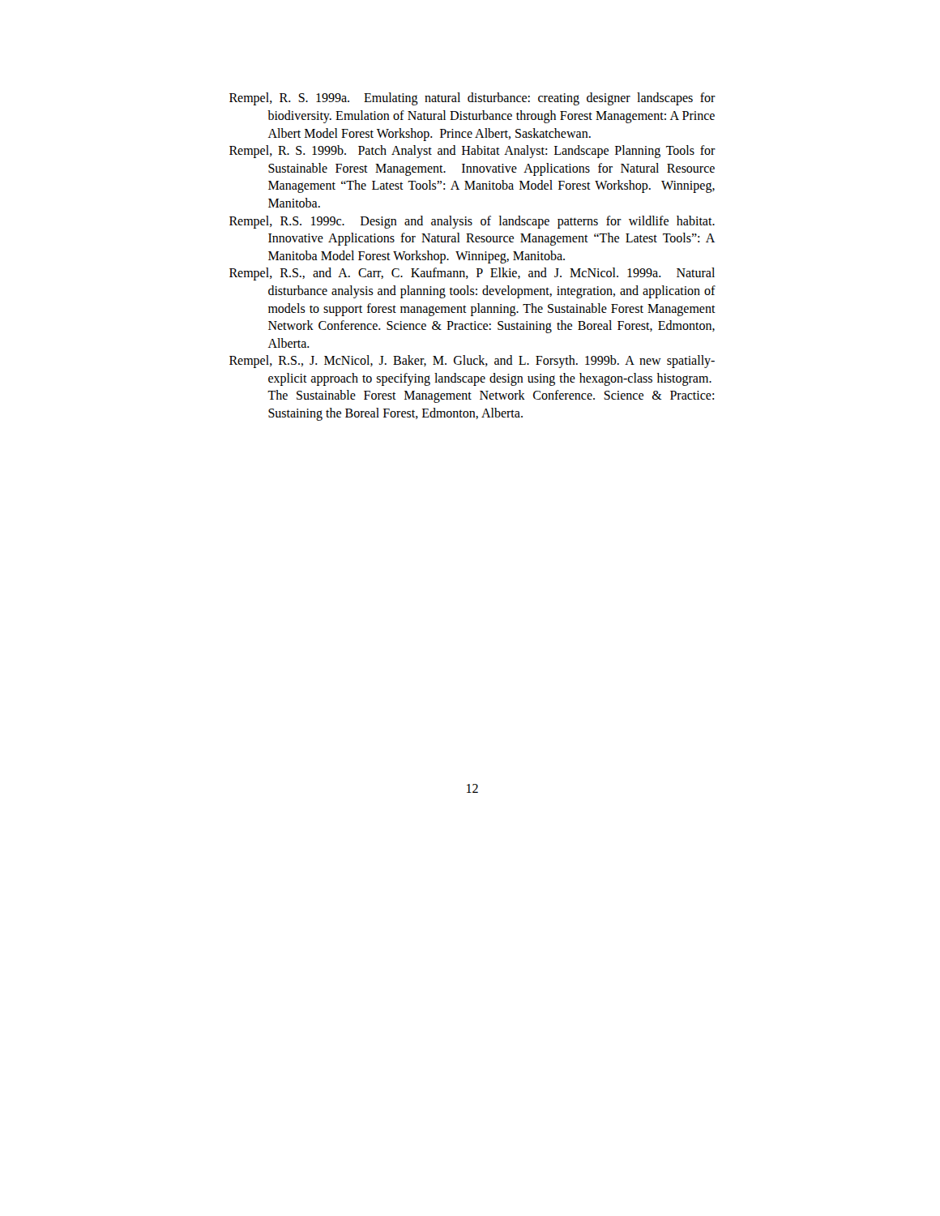Rempel, R. S. 1999a. Emulating natural disturbance: creating designer landscapes for biodiversity. Emulation of Natural Disturbance through Forest Management: A Prince Albert Model Forest Workshop. Prince Albert, Saskatchewan.
Rempel, R. S. 1999b. Patch Analyst and Habitat Analyst: Landscape Planning Tools for Sustainable Forest Management. Innovative Applications for Natural Resource Management “The Latest Tools”: A Manitoba Model Forest Workshop. Winnipeg, Manitoba.
Rempel, R.S. 1999c. Design and analysis of landscape patterns for wildlife habitat. Innovative Applications for Natural Resource Management “The Latest Tools”: A Manitoba Model Forest Workshop. Winnipeg, Manitoba.
Rempel, R.S., and A. Carr, C. Kaufmann, P Elkie, and J. McNicol. 1999a. Natural disturbance analysis and planning tools: development, integration, and application of models to support forest management planning. The Sustainable Forest Management Network Conference. Science & Practice: Sustaining the Boreal Forest, Edmonton, Alberta.
Rempel, R.S., J. McNicol, J. Baker, M. Gluck, and L. Forsyth. 1999b. A new spatially-explicit approach to specifying landscape design using the hexagon-class histogram. The Sustainable Forest Management Network Conference. Science & Practice: Sustaining the Boreal Forest, Edmonton, Alberta.
12